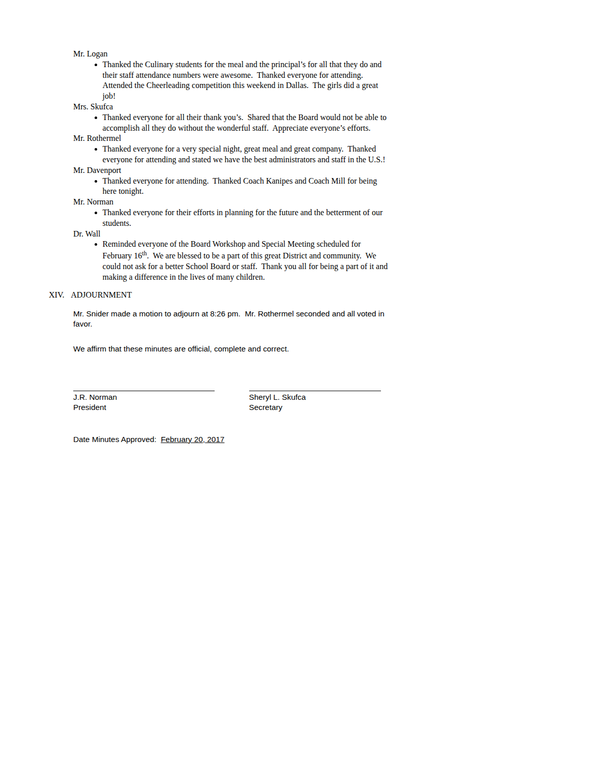Mr. Logan
Thanked the Culinary students for the meal and the principal’s for all that they do and their staff attendance numbers were awesome. Thanked everyone for attending. Attended the Cheerleading competition this weekend in Dallas. The girls did a great job!
Mrs. Skufca
Thanked everyone for all their thank you’s. Shared that the Board would not be able to accomplish all they do without the wonderful staff. Appreciate everyone’s efforts.
Mr. Rothermel
Thanked everyone for a very special night, great meal and great company. Thanked everyone for attending and stated we have the best administrators and staff in the U.S.!
Mr. Davenport
Thanked everyone for attending. Thanked Coach Kanipes and Coach Mill for being here tonight.
Mr. Norman
Thanked everyone for their efforts in planning for the future and the betterment of our students.
Dr. Wall
Reminded everyone of the Board Workshop and Special Meeting scheduled for February 16th. We are blessed to be a part of this great District and community. We could not ask for a better School Board or staff. Thank you all for being a part of it and making a difference in the lives of many children.
XIV. ADJOURNMENT
Mr. Snider made a motion to adjourn at 8:26 pm. Mr. Rothermel seconded and all voted in favor.
We affirm that these minutes are official, complete and correct.
| J.R. Norman President | Sheryl L. Skufca Secretary |
Date Minutes Approved: February 20, 2017